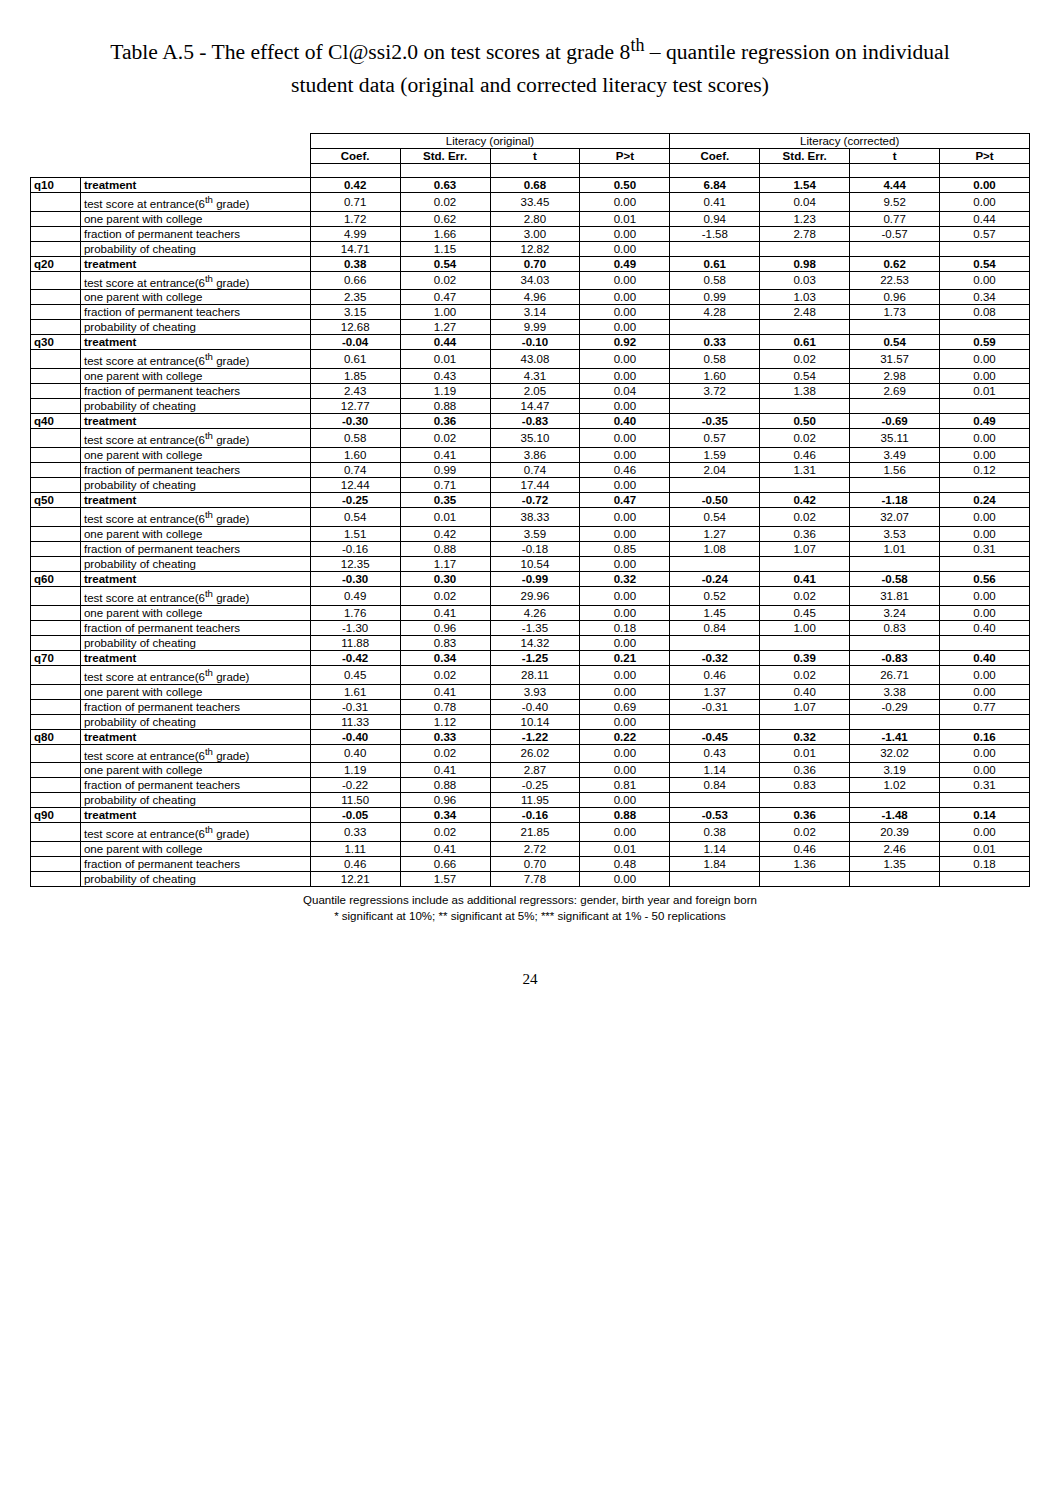Table A.5 - The effect of Cl@ssi2.0 on test scores at grade 8th – quantile regression on individual
student data (original and corrected literacy test scores)
| | | Literacy (original) | Literacy (corrected) |
| --- | --- | --- | --- |
| | | Coef. | Std. Err. | t | P>t | Coef. | Std. Err. | t | P>t |
| q10 | treatment | 0.42 | 0.63 | 0.68 | 0.50 | 6.84 | 1.54 | 4.44 | 0.00 |
| | test score at entrance(6 th grade) | 0.71 | 0.02 | 33.45 | 0.00 | 0.41 | 0.04 | 9.52 | 0.00 |
| | one parent with college | 1.72 | 0.62 | 2.80 | 0.01 | 0.94 | 1.23 | 0.77 | 0.44 |
| | fraction of permanent teachers | 4.99 | 1.66 | 3.00 | 0.00 | -1.58 | 2.78 | -0.57 | 0.57 |
| | probability of cheating | 14.71 | 1.15 | 12.82 | 0.00 | | | | |
| q20 | treatment | 0.38 | 0.54 | 0.70 | 0.49 | 0.61 | 0.98 | 0.62 | 0.54 |
| | test score at entrance(6 th grade) | 0.66 | 0.02 | 34.03 | 0.00 | 0.58 | 0.03 | 22.53 | 0.00 |
| | one parent with college | 2.35 | 0.47 | 4.96 | 0.00 | 0.99 | 1.03 | 0.96 | 0.34 |
| | fraction of permanent teachers | 3.15 | 1.00 | 3.14 | 0.00 | 4.28 | 2.48 | 1.73 | 0.08 |
| | probability of cheating | 12.68 | 1.27 | 9.99 | 0.00 | | | | |
| q30 | treatment | -0.04 | 0.44 | -0.10 | 0.92 | 0.33 | 0.61 | 0.54 | 0.59 |
| | test score at entrance(6 th grade) | 0.61 | 0.01 | 43.08 | 0.00 | 0.58 | 0.02 | 31.57 | 0.00 |
| | one parent with college | 1.85 | 0.43 | 4.31 | 0.00 | 1.60 | 0.54 | 2.98 | 0.00 |
| | fraction of permanent teachers | 2.43 | 1.19 | 2.05 | 0.04 | 3.72 | 1.38 | 2.69 | 0.01 |
| | probability of cheating | 12.77 | 0.88 | 14.47 | 0.00 | | | | |
| q40 | treatment | -0.30 | 0.36 | -0.83 | 0.40 | -0.35 | 0.50 | -0.69 | 0.49 |
| | test score at entrance(6 th grade) | 0.58 | 0.02 | 35.10 | 0.00 | 0.57 | 0.02 | 35.11 | 0.00 |
| | one parent with college | 1.60 | 0.41 | 3.86 | 0.00 | 1.59 | 0.46 | 3.49 | 0.00 |
| | fraction of permanent teachers | 0.74 | 0.99 | 0.74 | 0.46 | 2.04 | 1.31 | 1.56 | 0.12 |
| | probability of cheating | 12.44 | 0.71 | 17.44 | 0.00 | | | | |
| q50 | treatment | -0.25 | 0.35 | -0.72 | 0.47 | -0.50 | 0.42 | -1.18 | 0.24 |
| | test score at entrance(6 th grade) | 0.54 | 0.01 | 38.33 | 0.00 | 0.54 | 0.02 | 32.07 | 0.00 |
| | one parent with college | 1.51 | 0.42 | 3.59 | 0.00 | 1.27 | 0.36 | 3.53 | 0.00 |
| | fraction of permanent teachers | -0.16 | 0.88 | -0.18 | 0.85 | 1.08 | 1.07 | 1.01 | 0.31 |
| | probability of cheating | 12.35 | 1.17 | 10.54 | 0.00 | | | | |
| q60 | treatment | -0.30 | 0.30 | -0.99 | 0.32 | -0.24 | 0.41 | -0.58 | 0.56 |
| | test score at entrance(6 th grade) | 0.49 | 0.02 | 29.96 | 0.00 | 0.52 | 0.02 | 31.81 | 0.00 |
| | one parent with college | 1.76 | 0.41 | 4.26 | 0.00 | 1.45 | 0.45 | 3.24 | 0.00 |
| | fraction of permanent teachers | -1.30 | 0.96 | -1.35 | 0.18 | 0.84 | 1.00 | 0.83 | 0.40 |
| | probability of cheating | 11.88 | 0.83 | 14.32 | 0.00 | | | | |
| q70 | treatment | -0.42 | 0.34 | -1.25 | 0.21 | -0.32 | 0.39 | -0.83 | 0.40 |
| | test score at entrance(6 th grade) | 0.45 | 0.02 | 28.11 | 0.00 | 0.46 | 0.02 | 26.71 | 0.00 |
| | one parent with college | 1.61 | 0.41 | 3.93 | 0.00 | 1.37 | 0.40 | 3.38 | 0.00 |
| | fraction of permanent teachers | -0.31 | 0.78 | -0.40 | 0.69 | -0.31 | 1.07 | -0.29 | 0.77 |
| | probability of cheating | 11.33 | 1.12 | 10.14 | 0.00 | | | | |
| q80 | treatment | -0.40 | 0.33 | -1.22 | 0.22 | -0.45 | 0.32 | -1.41 | 0.16 |
| | test score at entrance(6 th grade) | 0.40 | 0.02 | 26.02 | 0.00 | 0.43 | 0.01 | 32.02 | 0.00 |
| | one parent with college | 1.19 | 0.41 | 2.87 | 0.00 | 1.14 | 0.36 | 3.19 | 0.00 |
| | fraction of permanent teachers | -0.22 | 0.88 | -0.25 | 0.81 | 0.84 | 0.83 | 1.02 | 0.31 |
| | probability of cheating | 11.50 | 0.96 | 11.95 | 0.00 | | | | |
| q90 | treatment | -0.05 | 0.34 | -0.16 | 0.88 | -0.53 | 0.36 | -1.48 | 0.14 |
| | test score at entrance(6 th grade) | 0.33 | 0.02 | 21.85 | 0.00 | 0.38 | 0.02 | 20.39 | 0.00 |
| | one parent with college | 1.11 | 0.41 | 2.72 | 0.01 | 1.14 | 0.46 | 2.46 | 0.01 |
| | fraction of permanent teachers | 0.46 | 0.66 | 0.70 | 0.48 | 1.84 | 1.36 | 1.35 | 0.18 |
| | probability of cheating | 12.21 | 1.57 | 7.78 | 0.00 | | | | |
Quantile regressions include as additional regressors: gender, birth year and foreign born
* significant at 10%; ** significant at 5%; *** significant at 1% - 50 replications
24